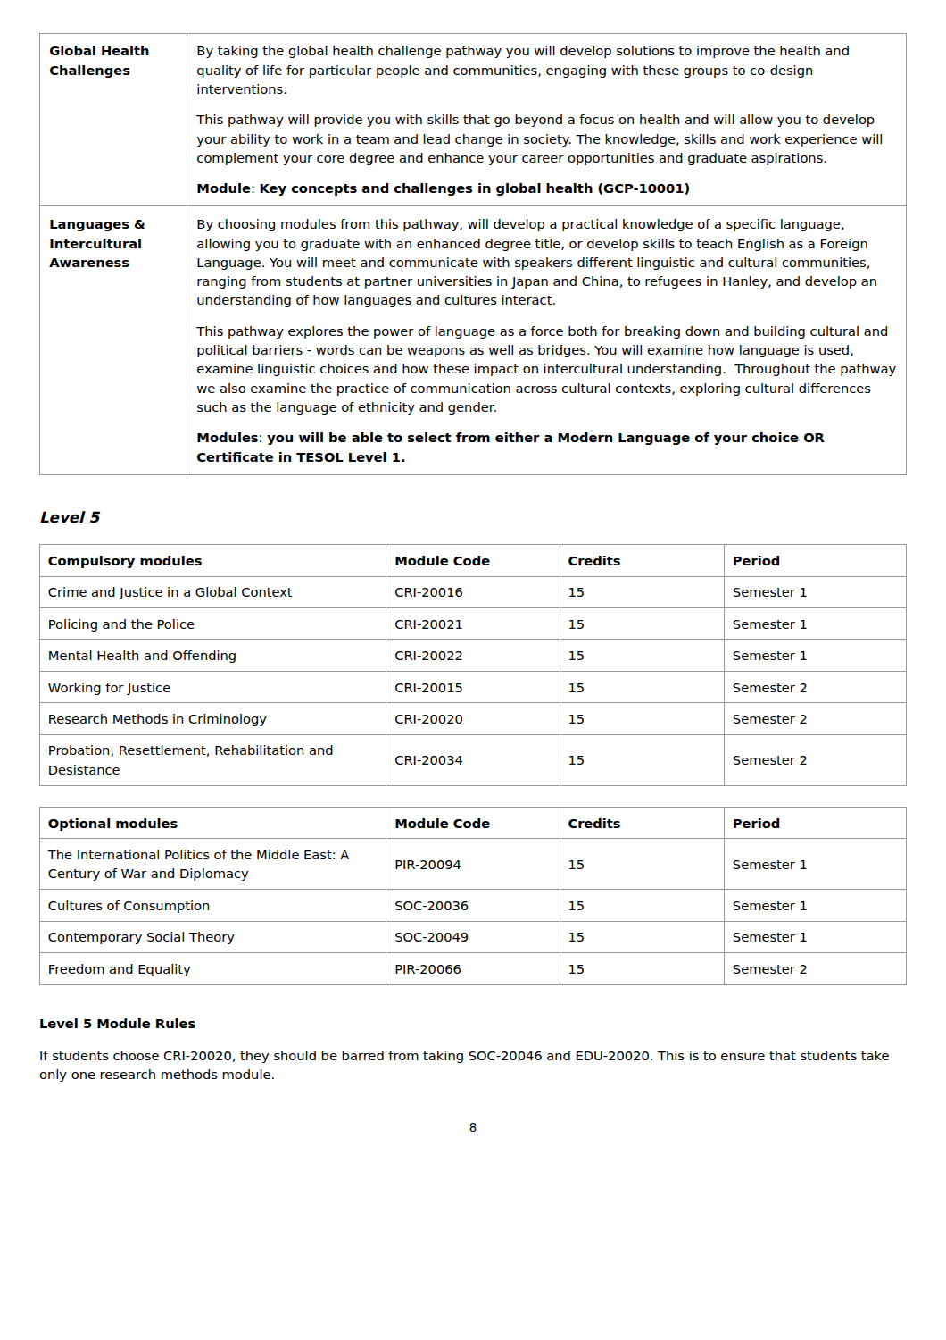| Global Health Challenges | By taking the global health challenge pathway you will develop solutions to improve the health and quality of life for particular people and communities, engaging with these groups to co-design interventions. This pathway will provide you with skills that go beyond a focus on health and will allow you to develop your ability to work in a team and lead change in society. The knowledge, skills and work experience will complement your core degree and enhance your career opportunities and graduate aspirations. Module : Key concepts and challenges in global health (GCP-10001) |
| Languages & Intercultural Awareness | By choosing modules from this pathway, will develop a practical knowledge of a specific language, allowing you to graduate with an enhanced degree title, or develop skills to teach English as a Foreign Language. You will meet and communicate with speakers different linguistic and cultural communities, ranging from students at partner universities in Japan and China, to refugees in Hanley, and develop an understanding of how languages and cultures interact. This pathway explores the power of language as a force both for breaking down and building cultural and political barriers - words can be weapons as well as bridges. You will examine how language is used, examine linguistic choices and how these impact on intercultural understanding. Throughout the pathway we also examine the practice of communication across cultural contexts, exploring cultural differences such as the language of ethnicity and gender. Modules : you will be able to select from either a Modern Language of your choice OR Certificate in TESOL Level 1. |
Level 5
| Compulsory modules | Module Code | Credits | Period |
| --- | --- | --- | --- |
| Crime and Justice in a Global Context | CRI-20016 | 15 | Semester 1 |
| Policing and the Police | CRI-20021 | 15 | Semester 1 |
| Mental Health and Offending | CRI-20022 | 15 | Semester 1 |
| Working for Justice | CRI-20015 | 15 | Semester 2 |
| Research Methods in Criminology | CRI-20020 | 15 | Semester 2 |
| Probation, Resettlement, Rehabilitation and Desistance | CRI-20034 | 15 | Semester 2 |
| Optional modules | Module Code | Credits | Period |
| --- | --- | --- | --- |
| The International Politics of the Middle East: A Century of War and Diplomacy | PIR-20094 | 15 | Semester 1 |
| Cultures of Consumption | SOC-20036 | 15 | Semester 1 |
| Contemporary Social Theory | SOC-20049 | 15 | Semester 1 |
| Freedom and Equality | PIR-20066 | 15 | Semester 2 |
Level 5 Module Rules
If students choose CRI-20020, they should be barred from taking SOC-20046 and EDU-20020. This is to ensure that students take only one research methods module.
8